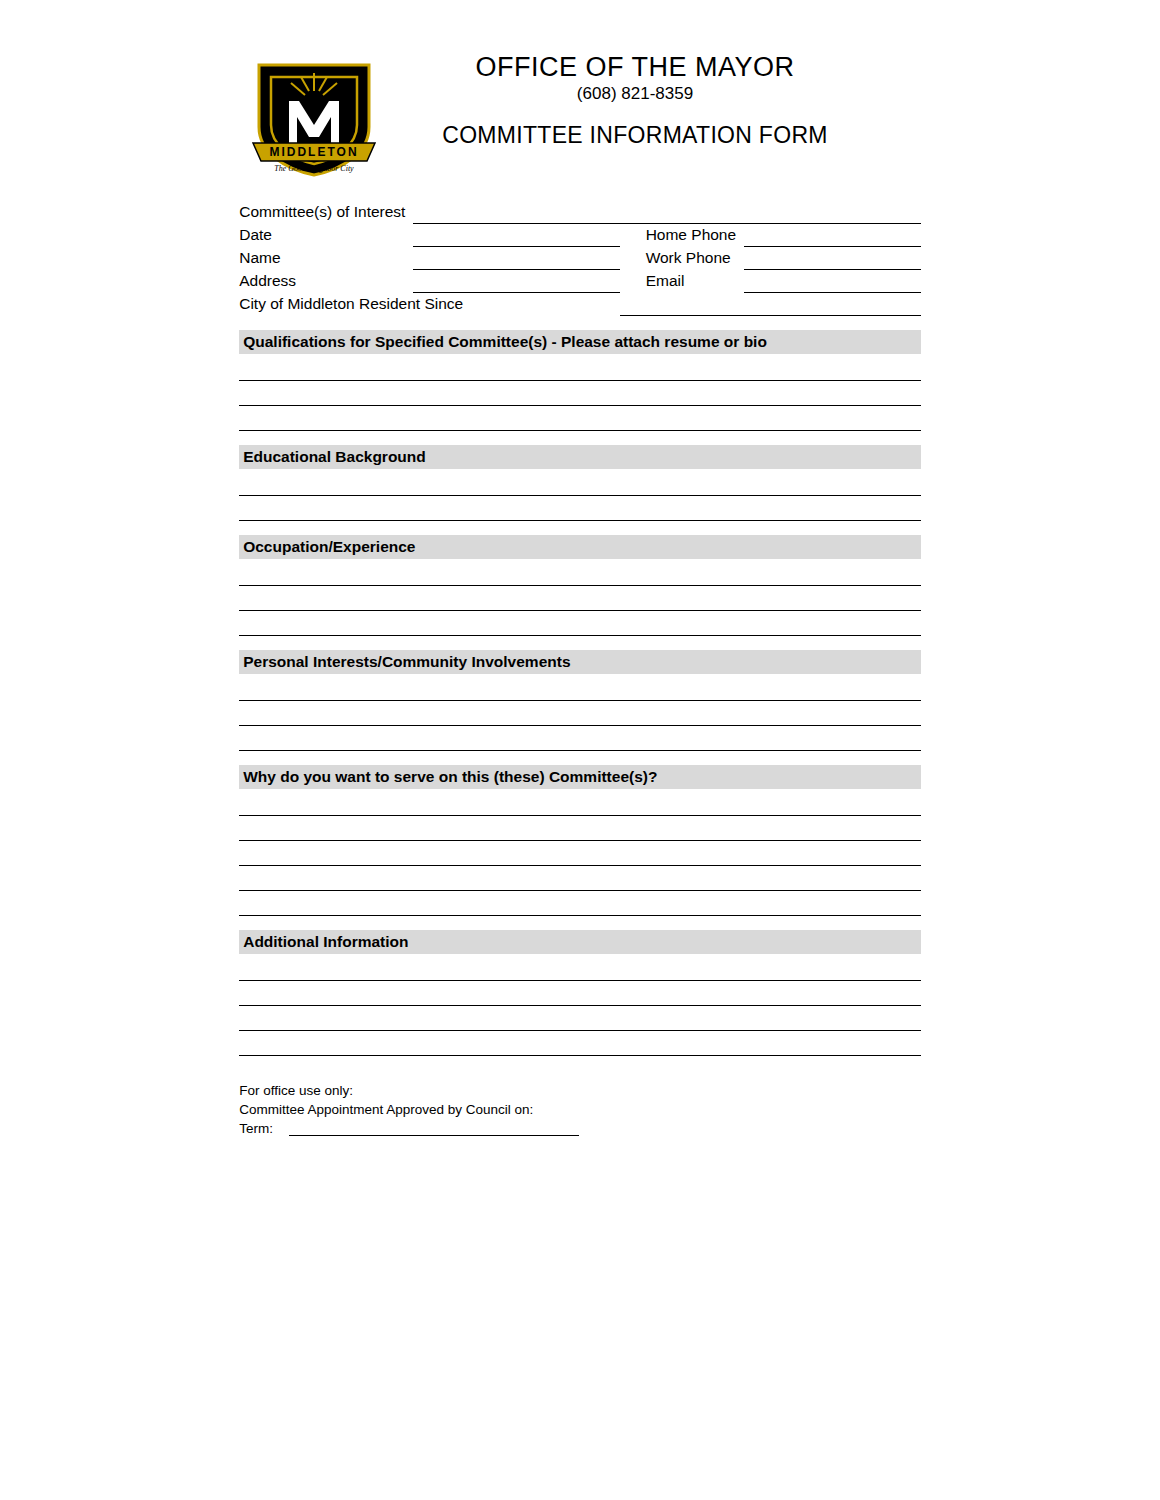MIDDLETON The Good Neighbor City
OFFICE OF THE MAYOR
(608) 821-8359
COMMITTEE INFORMATION FORM
| Committee(s) of Interest | |
| Date | | Home Phone | | |
| Name | | Work Phone | | |
| Address | | Email | | |
| City of Middleton Resident Since | |
Qualifications for Specified Committee(s) - Please attach resume or bio
Educational Background
Occupation/Experience
Personal Interests/Community Involvements
Why do you want to serve on this (these) Committee(s)?
Additional Information
For office use only:
| Committee Appointment Approved by Council on: | |
| Term: | | |